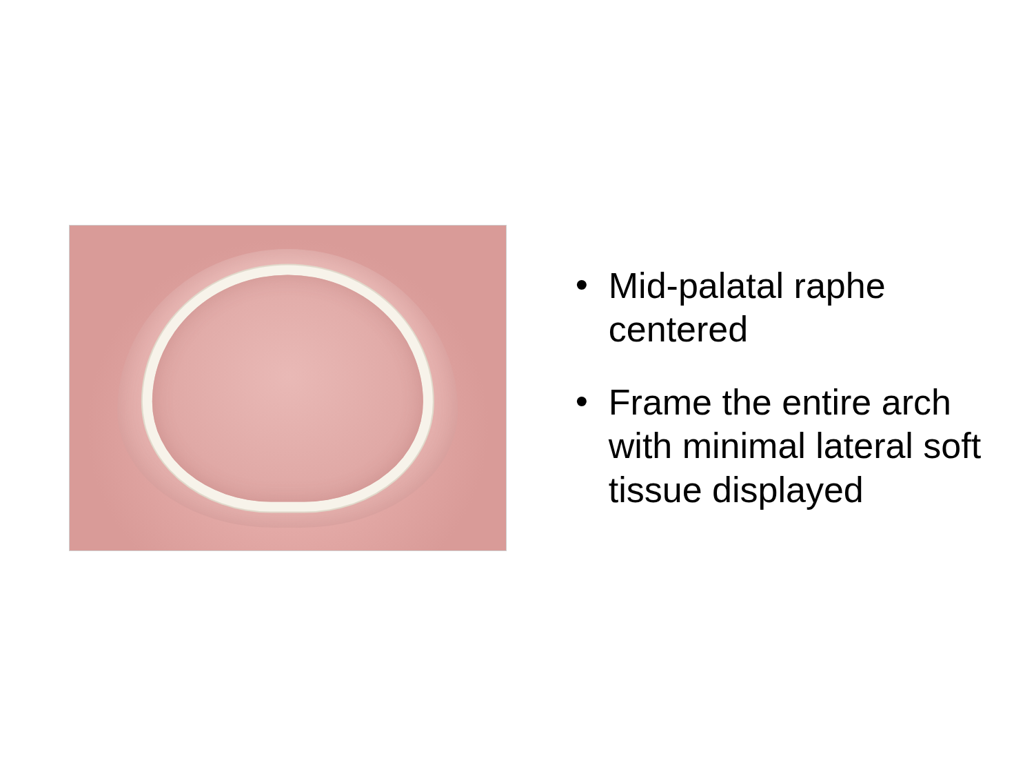Mid-palatal raphe centered
Frame the entire arch with minimal lateral soft tissue displayed